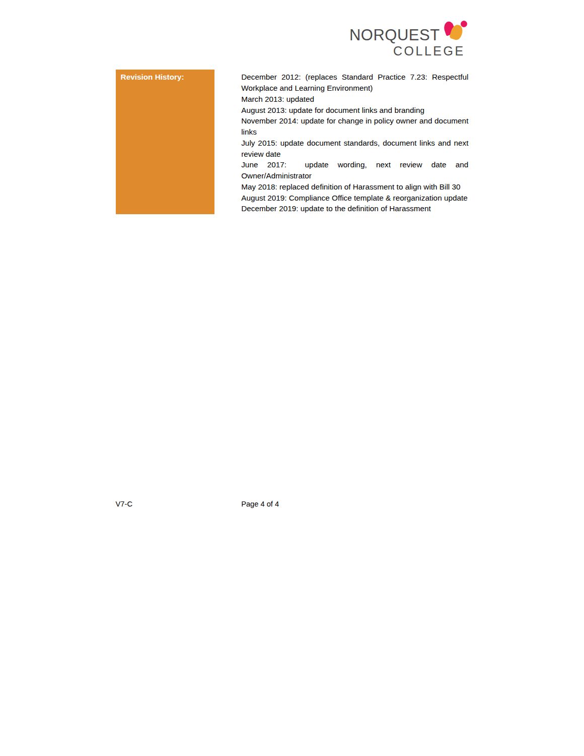NORQUEST
COLLEGE
Revision History:
December 2012: (replaces Standard Practice 7.23: Respectful Workplace and Learning Environment)
March 2013: updated
August 2013: update for document links and branding
November 2014: update for change in policy owner and document links
July 2015: update document standards, document links and next review date
June 2017: update wording, next review date and Owner/Administrator
May 2018: replaced definition of Harassment to align with Bill 30
August 2019: Compliance Office template & reorganization update
December 2019: update to the definition of Harassment
V7-C
Page 4 of 4